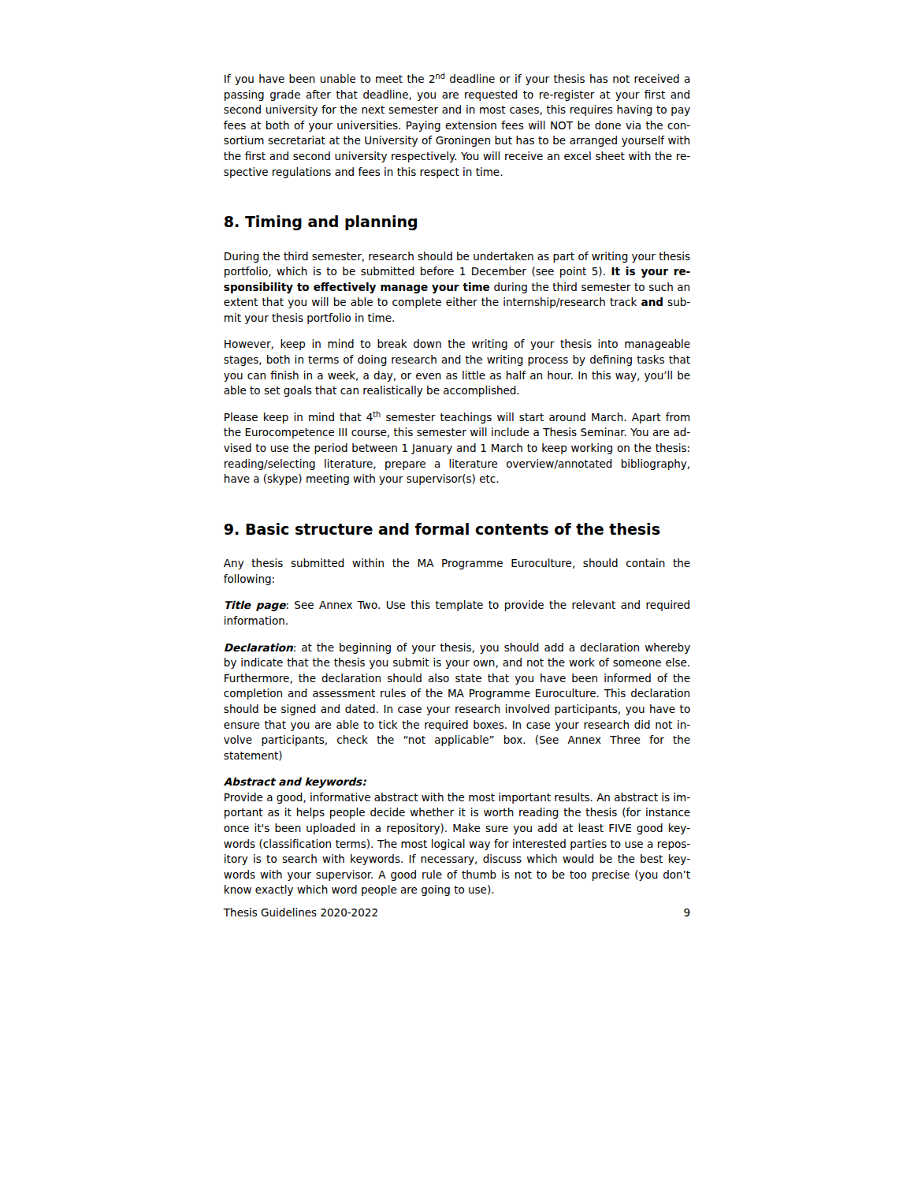If you have been unable to meet the 2nd deadline or if your thesis has not received a passing grade after that deadline, you are requested to re-register at your first and second university for the next semester and in most cases, this requires having to pay fees at both of your universities. Paying extension fees will NOT be done via the consortium secretariat at the University of Groningen but has to be arranged yourself with the first and second university respectively. You will receive an excel sheet with the respective regulations and fees in this respect in time.
8. Timing and planning
During the third semester, research should be undertaken as part of writing your thesis portfolio, which is to be submitted before 1 December (see point 5). It is your responsibility to effectively manage your time during the third semester to such an extent that you will be able to complete either the internship/research track and submit your thesis portfolio in time.
However, keep in mind to break down the writing of your thesis into manageable stages, both in terms of doing research and the writing process by defining tasks that you can finish in a week, a day, or even as little as half an hour. In this way, you’ll be able to set goals that can realistically be accomplished.
Please keep in mind that 4th semester teachings will start around March. Apart from the Eurocompetence III course, this semester will include a Thesis Seminar. You are advised to use the period between 1 January and 1 March to keep working on the thesis: reading/selecting literature, prepare a literature overview/annotated bibliography, have a (skype) meeting with your supervisor(s) etc.
9. Basic structure and formal contents of the thesis
Any thesis submitted within the MA Programme Euroculture, should contain the following:
Title page: See Annex Two. Use this template to provide the relevant and required information.
Declaration: at the beginning of your thesis, you should add a declaration whereby by indicate that the thesis you submit is your own, and not the work of someone else. Furthermore, the declaration should also state that you have been informed of the completion and assessment rules of the MA Programme Euroculture. This declaration should be signed and dated. In case your research involved participants, you have to ensure that you are able to tick the required boxes. In case your research did not involve participants, check the “not applicable” box. (See Annex Three for the statement)
Abstract and keywords:
Provide a good, informative abstract with the most important results. An abstract is important as it helps people decide whether it is worth reading the thesis (for instance once it's been uploaded in a repository). Make sure you add at least FIVE good keywords (classification terms). The most logical way for interested parties to use a repository is to search with keywords. If necessary, discuss which would be the best keywords with your supervisor. A good rule of thumb is not to be too precise (you don’t know exactly which word people are going to use).
Thesis Guidelines 2020-2022 9